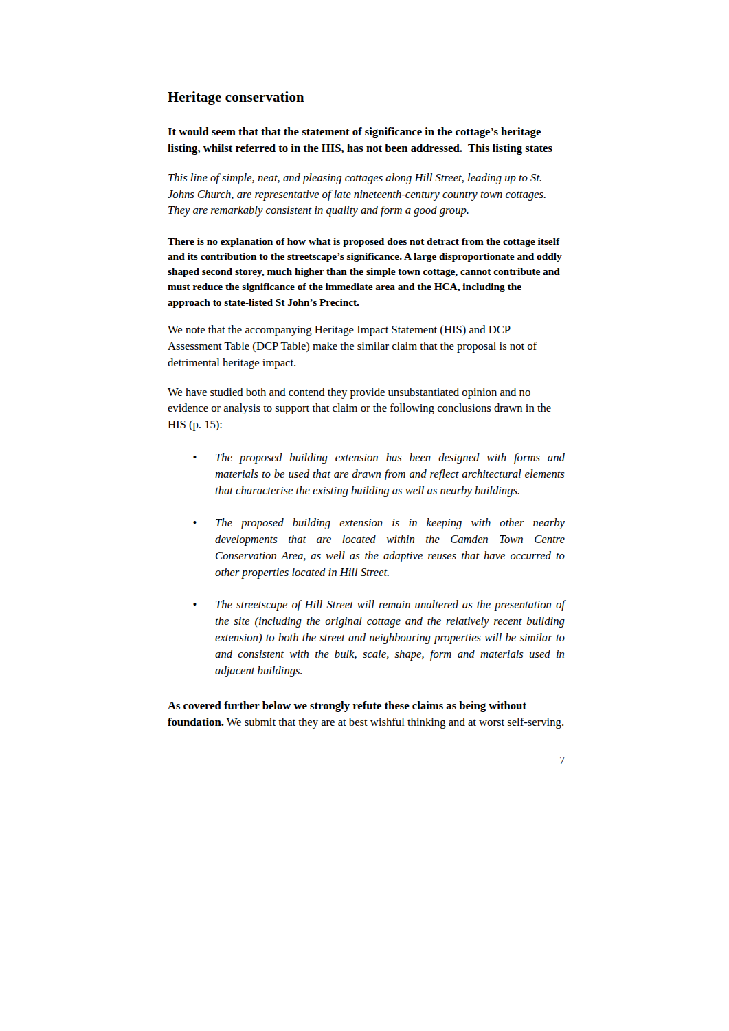Heritage conservation
It would seem that that the statement of significance in the cottage’s heritage listing, whilst referred to in the HIS, has not been addressed. This listing states
This line of simple, neat, and pleasing cottages along Hill Street, leading up to St. Johns Church, are representative of late nineteenth-century country town cottages. They are remarkably consistent in quality and form a good group.
There is no explanation of how what is proposed does not detract from the cottage itself and its contribution to the streetscape’s significance. A large disproportionate and oddly shaped second storey, much higher than the simple town cottage, cannot contribute and must reduce the significance of the immediate area and the HCA, including the approach to state-listed St John’s Precinct.
We note that the accompanying Heritage Impact Statement (HIS) and DCP Assessment Table (DCP Table) make the similar claim that the proposal is not of detrimental heritage impact.
We have studied both and contend they provide unsubstantiated opinion and no evidence or analysis to support that claim or the following conclusions drawn in the HIS (p. 15):
The proposed building extension has been designed with forms and materials to be used that are drawn from and reflect architectural elements that characterise the existing building as well as nearby buildings.
The proposed building extension is in keeping with other nearby developments that are located within the Camden Town Centre Conservation Area, as well as the adaptive reuses that have occurred to other properties located in Hill Street.
The streetscape of Hill Street will remain unaltered as the presentation of the site (including the original cottage and the relatively recent building extension) to both the street and neighbouring properties will be similar to and consistent with the bulk, scale, shape, form and materials used in adjacent buildings.
As covered further below we strongly refute these claims as being without foundation. We submit that they are at best wishful thinking and at worst self-serving.
7